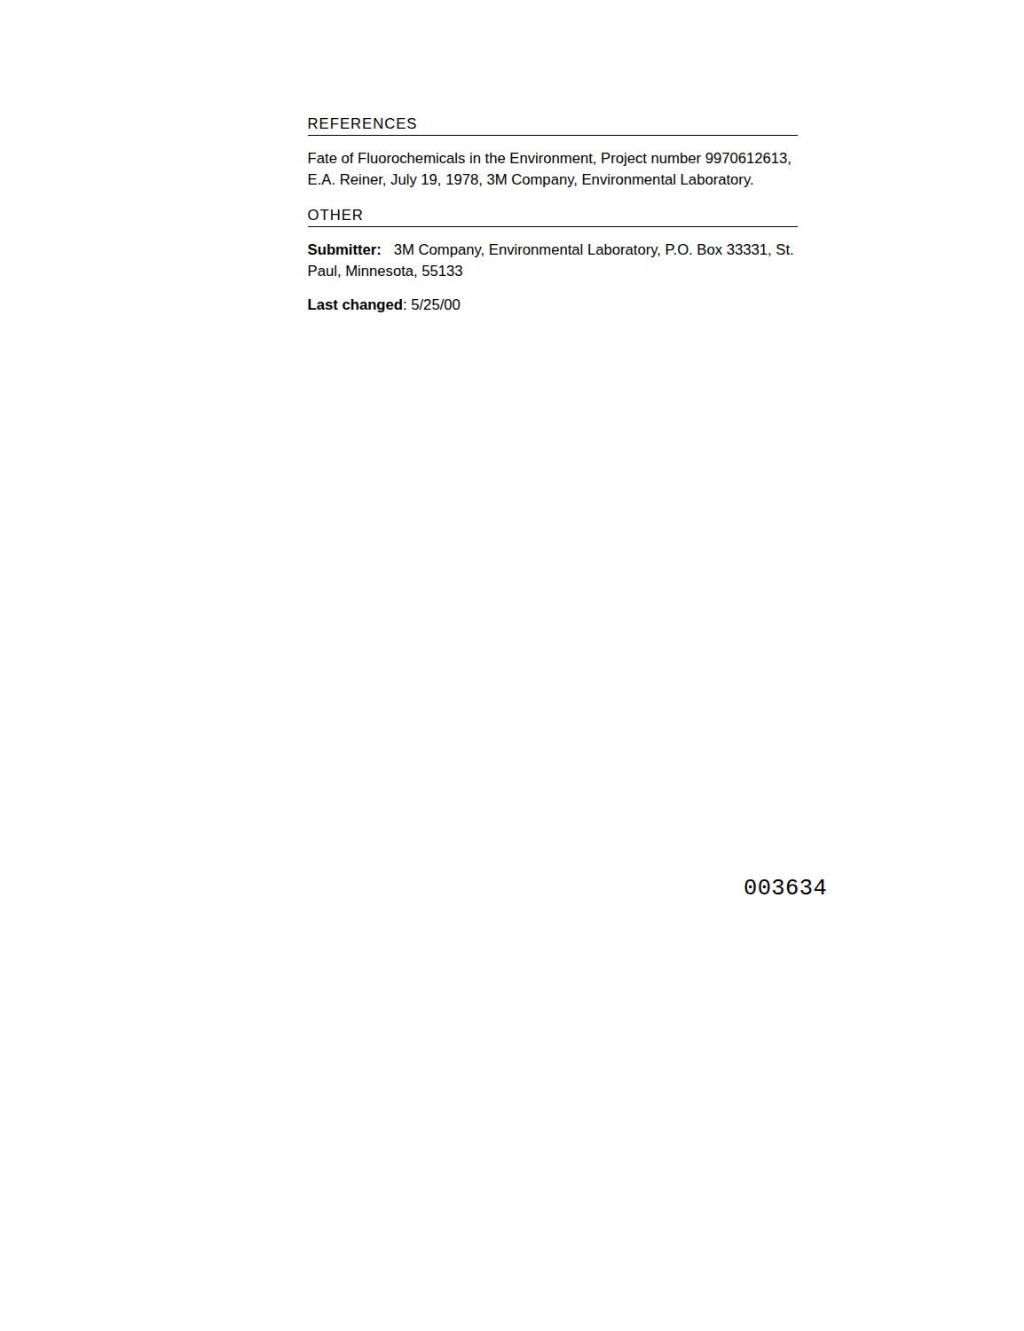REFERENCES
Fate of Fluorochemicals in the Environment, Project number 9970612613, E.A. Reiner, July 19, 1978, 3M Company, Environmental Laboratory.
OTHER
Submitter: 3M Company, Environmental Laboratory, P.O. Box 33331, St. Paul, Minnesota, 55133
Last changed: 5/25/00
003634